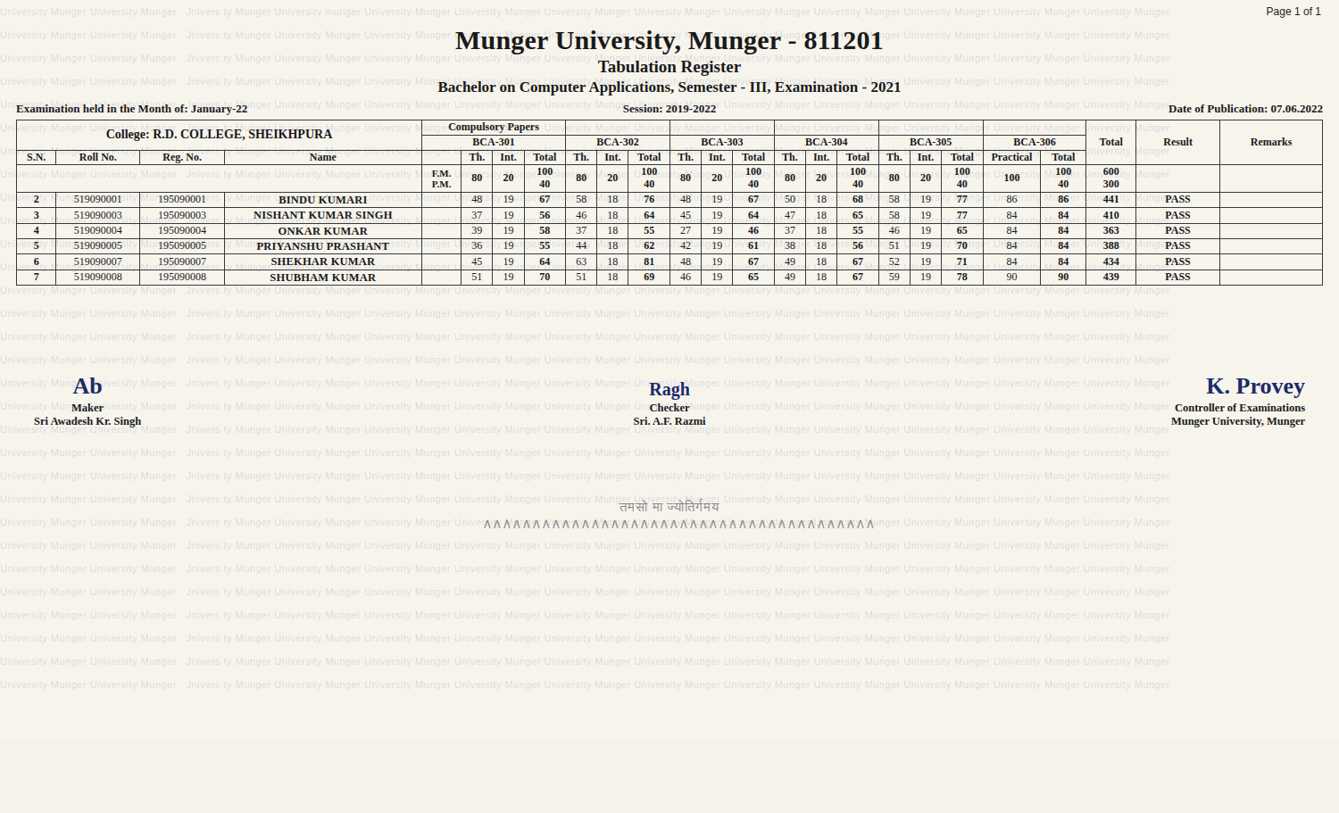Page 1 of 1
University Munger University Munger Jnivers ty Munger University munger University Munger University Munger University Munger University Munger University Munger University Munger University Munger University Munger University Munger
University Munger University Munger Jnivers ty Munger University Munger University Munger University Munger University Munger University Munger University Munger University Munger University Munger University Munger University Munger
University Munger University Munger Jnivers ty Munger University Munger University Munger University Munger University Munger University Munger University Munger University Munger University Munger University Munger University Munger
University Munger University Munger Jnivers ty Munger University Munger University Munger University Munger University Munger University Munger University Munger University Munger University Munger University Munger University Munger
University Munger University Munger Jnivers ty Munger University Munger University Munger University Munger University Munger University Munger University Munger University Munger University Munger University Munger University Munger
University Munger University Munger Jnivers ty Munger University Munger University Munger University Munger University Munger University Munger University Munger University Munger University Munger University Munger University Munger
University Munger University Munger Jnivers ty Munger University Munger University Munger University Munger University Munger University Munger University Munger University Munger University Munger University Munger University Munger
University Munger University Munger Jnivers ty Munger University Munger University Munger University Munger University Munger University Munger University Munger University Munger University Munger University Munger University Munger
University Munger University Munger Jnivers ty Munger University Munger University Munger University Munger University Munger University Munger University Munger University Munger University Munger University Munger University Munger
University Munger University Munger Jnivers ty Munger University Munger University Munger University Munger University Munger University Munger University Munger University Munger University Munger University Munger University Munger
University Munger University Munger Jnivers ty Munger University Munger University Munger University Munger University Munger University Munger University Munger University Munger University Munger University Munger University Munger
University Munger University Munger Jnivers ty Munger University Munger University Munger University Munger University Munger University Munger University Munger University Munger University Munger University Munger University Munger
University Munger University Munger Jnivers ty Munger University Munger University Munger University Munger University Munger University Munger University Munger University Munger University Munger University Munger University Munger
University Munger University Munger Jnivers ty Munger University Munger University Munger University Munger University Munger University Munger University Munger University Munger University Munger University Munger University Munger
University Munger University Munger Jnivers ty Munger University Munger University Munger University Munger University Munger University Munger University Munger University Munger University Munger University Munger University Munger
University Munger University Munger Jnivers ty Munger University Munger University Munger University Munger University Munger University Munger University Munger University Munger University Munger University Munger University Munger
University Munger University Munger Jnivers ty Munger University Munger University Munger University Munger University Munger University Munger University Munger University Munger University Munger University Munger University Munger
University Munger University Munger Jnivers ty Munger University Munger University Munger University Munger University Munger University Munger University Munger University Munger University Munger University Munger University Munger
University Munger University Munger Jnivers ty Munger University Munger University Munger University Munger University Munger University Munger University Munger University Munger University Munger University Munger University Munger
University Munger University Munger Jnivers ty Munger University Munger University Munger University Munger University Munger University Munger University Munger University Munger University Munger University Munger University Munger
University Munger University Munger Jnivers ty Munger University Munger University Munger University Munger University Munger University Munger University Munger University Munger University Munger University Munger University Munger
University Munger University Munger Jnivers ty Munger University Munger University Munger University Munger University Munger University Munger University Munger University Munger University Munger University Munger University Munger
University Munger University Munger Jnivers ty Munger University Munger University Munger University Munger University Munger University Munger University Munger University Munger University Munger University Munger University Munger
University Munger University Munger Jnivers ty Munger University Munger University Munger University Munger University Munger University Munger University Munger University Munger University Munger University Munger University Munger
University Munger University Munger Jnivers ty Munger University Munger University Munger University Munger University Munger University Munger University Munger University Munger University Munger University Munger University Munger
University Munger University Munger Jnivers ty Munger University Munger University Munger University Munger University Munger University Munger University Munger University Munger University Munger University Munger University Munger
University Munger University Munger Jnivers ty Munger University Munger University Munger University Munger University Munger University Munger University Munger University Munger University Munger University Munger University Munger
University Munger University Munger Jnivers ty Munger University Munger University Munger University Munger University Munger University Munger University Munger University Munger University Munger University Munger University Munger
University Munger University Munger Jnivers ty Munger University Munger University Munger University Munger University Munger University Munger University Munger University Munger University Munger University Munger University Munger
University Munger University Munger Jnivers ty Munger University Munger University Munger University Munger University Munger University Munger University Munger University Munger University Munger University Munger University Munger
तमसो मा ज्योतिर्गमय
∧∧∧∧∧∧∧∧∧∧∧∧∧∧∧∧∧∧∧∧∧∧∧∧∧∧∧∧∧∧∧∧∧∧∧∧∧∧∧∧
Munger University, Munger - 811201
Tabulation Register
Bachelor on Computer Applications, Semester - III, Examination - 2021
Examination held in the Month of: January-22
Session: 2019-2022
Date of Publication: 07.06.2022
| College: R.D. COLLEGE, SHEIKHPURA | Compulsory Papers | | | | | | Total | Result | Remarks |
| --- | --- | --- | --- | --- | --- | --- | --- | --- | --- |
| BCA-301 | BCA-302 | BCA-303 | BCA-304 | BCA-305 | BCA-306 |
| S.N. | Roll No. | Reg. No. | Name | | Th. | Int. | Total | Th. | Int. | Total | Th. | Int. | Total | Th. | Int. | Total | Th. | Int. | Total | Practical | Total |
| | F.M. P.M. | 80 | 20 | 100 40 | 80 | 20 | 100 40 | 80 | 20 | 100 40 | 80 | 20 | 100 40 | 80 | 20 | 100 40 | 100 | 100 40 | 600 300 | | |
| 2 | 519090001 | 195090001 | BINDU KUMARI | | 48 | 19 | 67 | 58 | 18 | 76 | 48 | 19 | 67 | 50 | 18 | 68 | 58 | 19 | 77 | 86 | 86 | 441 | PASS | |
| 3 | 519090003 | 195090003 | NISHANT KUMAR SINGH | | 37 | 19 | 56 | 46 | 18 | 64 | 45 | 19 | 64 | 47 | 18 | 65 | 58 | 19 | 77 | 84 | 84 | 410 | PASS | |
| 4 | 519090004 | 195090004 | ONKAR KUMAR | | 39 | 19 | 58 | 37 | 18 | 55 | 27 | 19 | 46 | 37 | 18 | 55 | 46 | 19 | 65 | 84 | 84 | 363 | PASS | |
| 5 | 519090005 | 195090005 | PRIYANSHU PRASHANT | | 36 | 19 | 55 | 44 | 18 | 62 | 42 | 19 | 61 | 38 | 18 | 56 | 51 | 19 | 70 | 84 | 84 | 388 | PASS | |
| 6 | 519090007 | 195090007 | SHEKHAR KUMAR | | 45 | 19 | 64 | 63 | 18 | 81 | 48 | 19 | 67 | 49 | 18 | 67 | 52 | 19 | 71 | 84 | 84 | 434 | PASS | |
| 7 | 519090008 | 195090008 | SHUBHAM KUMAR | | 51 | 19 | 70 | 51 | 18 | 69 | 46 | 19 | 65 | 49 | 18 | 67 | 59 | 19 | 78 | 90 | 90 | 439 | PASS | |
Ab Maker Sri Awadesh Kr. Singh
Ragh Checker Sri. A.F. Razmi
K. Provey Controller of Examinations Munger University, Munger